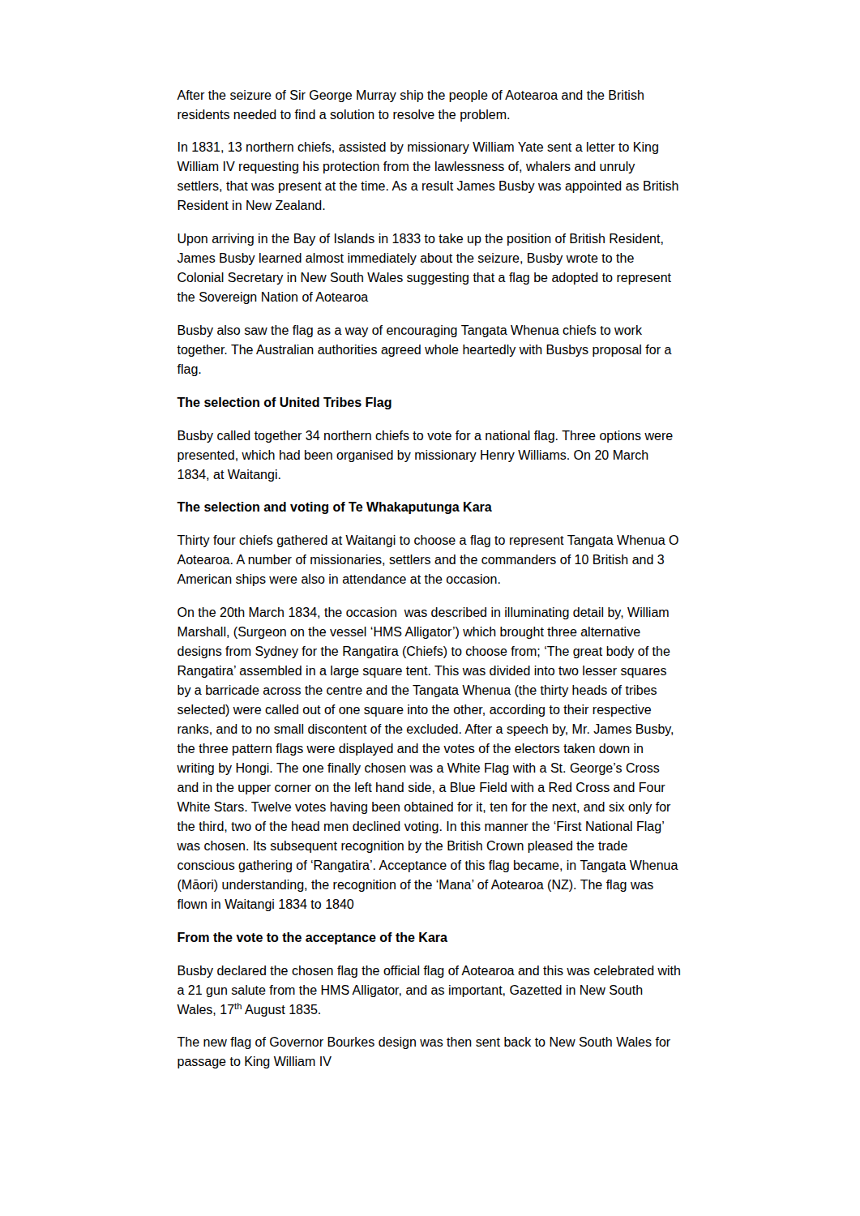After the seizure of Sir George Murray ship the people of Aotearoa and the British residents needed to find a solution to resolve the problem.
In 1831, 13 northern chiefs, assisted by missionary William Yate sent a letter to King William IV requesting his protection from the lawlessness of, whalers and unruly settlers, that was present at the time. As a result James Busby was appointed as British Resident in New Zealand.
Upon arriving in the Bay of Islands in 1833 to take up the position of British Resident, James Busby learned almost immediately about the seizure, Busby wrote to the Colonial Secretary in New South Wales suggesting that a flag be adopted to represent the Sovereign Nation of Aotearoa
Busby also saw the flag as a way of encouraging Tangata Whenua chiefs to work together. The Australian authorities agreed whole heartedly with Busbys proposal for a flag.
The selection of United Tribes Flag
Busby called together 34 northern chiefs to vote for a national flag. Three options were presented, which had been organised by missionary Henry Williams. On 20 March 1834, at Waitangi.
The selection and voting of Te Whakaputunga Kara
Thirty four chiefs gathered at Waitangi to choose a flag to represent Tangata Whenua O Aotearoa. A number of missionaries, settlers and the commanders of 10 British and 3 American ships were also in attendance at the occasion.
On the 20th March 1834, the occasion was described in illuminating detail by, William Marshall, (Surgeon on the vessel ‘HMS Alligator’) which brought three alternative designs from Sydney for the Rangatira (Chiefs) to choose from; ‘The great body of the Rangatira’ assembled in a large square tent. This was divided into two lesser squares by a barricade across the centre and the Tangata Whenua (the thirty heads of tribes selected) were called out of one square into the other, according to their respective ranks, and to no small discontent of the excluded. After a speech by, Mr. James Busby, the three pattern flags were displayed and the votes of the electors taken down in writing by Hongi. The one finally chosen was a White Flag with a St. George’s Cross and in the upper corner on the left hand side, a Blue Field with a Red Cross and Four White Stars. Twelve votes having been obtained for it, ten for the next, and six only for the third, two of the head men declined voting. In this manner the ‘First National Flag’ was chosen. Its subsequent recognition by the British Crown pleased the trade conscious gathering of ‘Rangatira’. Acceptance of this flag became, in Tangata Whenua (Māori) understanding, the recognition of the ‘Mana’ of Aotearoa (NZ). The flag was flown in Waitangi 1834 to 1840
From the vote to the acceptance of the Kara
Busby declared the chosen flag the official flag of Aotearoa and this was celebrated with a 21 gun salute from the HMS Alligator, and as important, Gazetted in New South Wales, 17th August 1835.
The new flag of Governor Bourkes design was then sent back to New South Wales for passage to King William IV